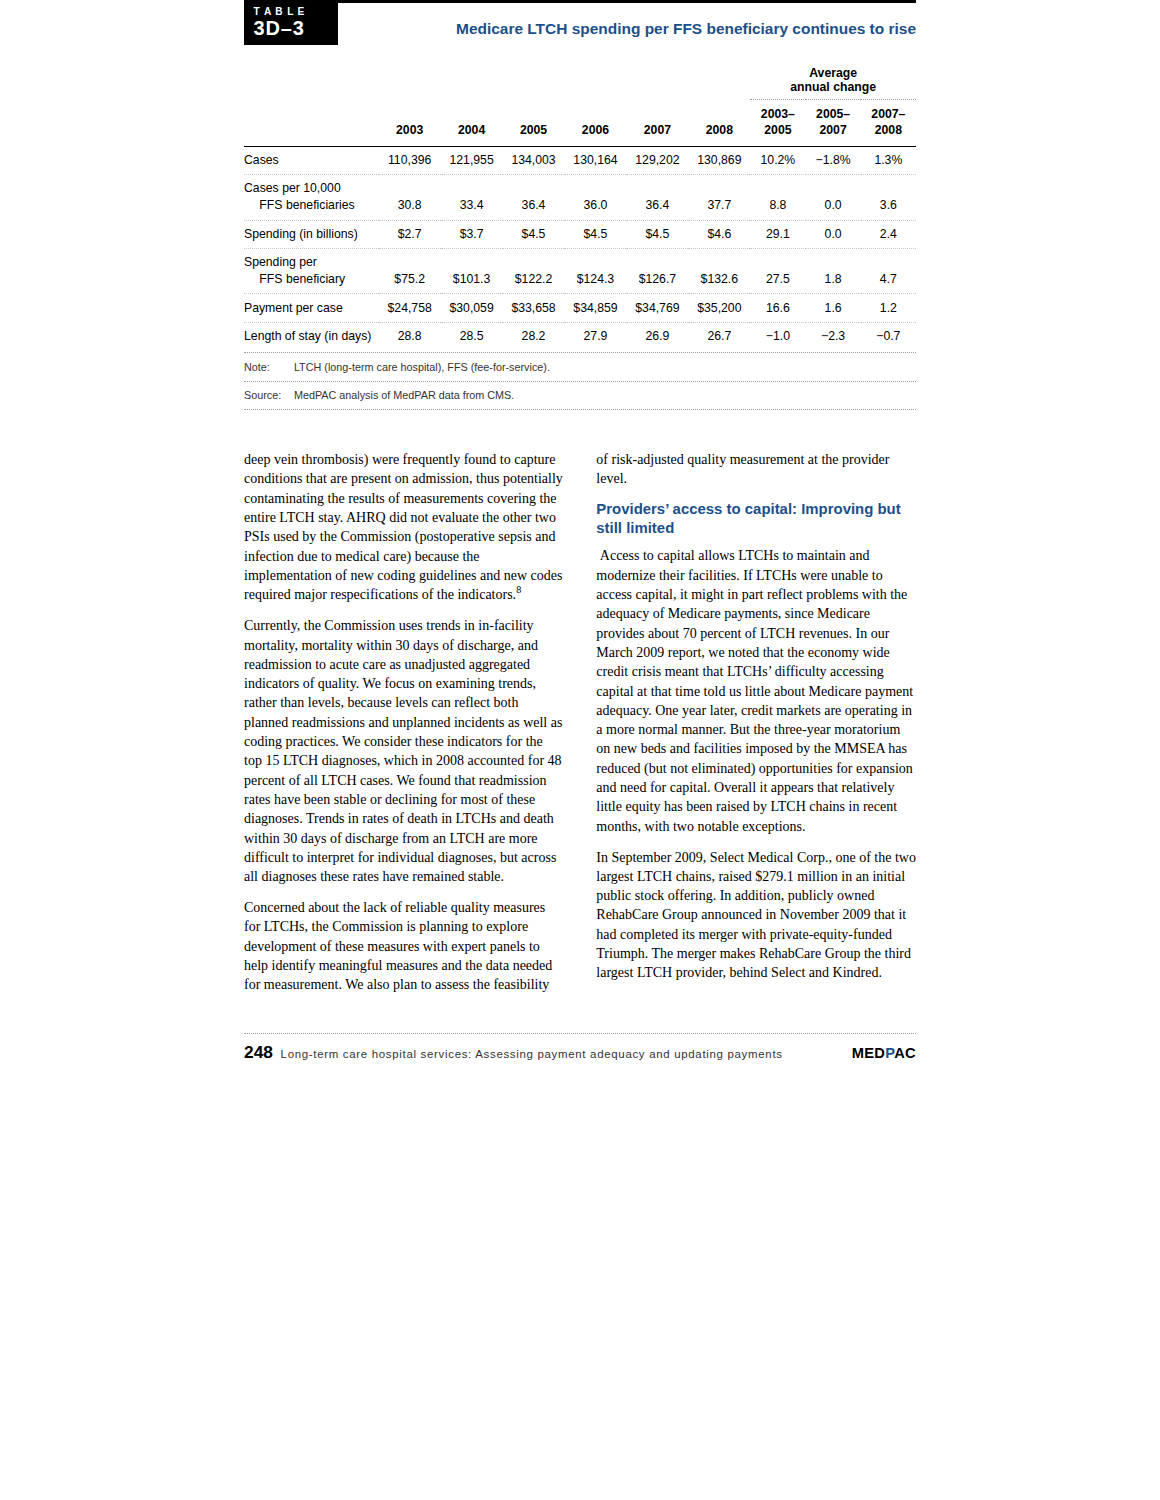T A B L E 3D–3
Medicare LTCH spending per FFS beneficiary continues to rise
| | | Average annual change |
| --- | --- | --- |
| | 2003 | 2004 | 2005 | 2006 | 2007 | 2008 | 2003– 2005 | 2005– 2007 | 2007– 2008 |
| Cases | 110,396 | 121,955 | 134,003 | 130,164 | 129,202 | 130,869 | 10.2% | −1.8% | 1.3% |
| Cases per 10,000 FFS beneficiaries | 30.8 | 33.4 | 36.4 | 36.0 | 36.4 | 37.7 | 8.8 | 0.0 | 3.6 |
| Spending (in billions) | $2.7 | $3.7 | $4.5 | $4.5 | $4.5 | $4.6 | 29.1 | 0.0 | 2.4 |
| Spending per FFS beneficiary | $75.2 | $101.3 | $122.2 | $124.3 | $126.7 | $132.6 | 27.5 | 1.8 | 4.7 |
| Payment per case | $24,758 | $30,059 | $33,658 | $34,859 | $34,769 | $35,200 | 16.6 | 1.6 | 1.2 |
| Length of stay (in days) | 28.8 | 28.5 | 28.2 | 27.9 | 26.9 | 26.7 | −1.0 | −2.3 | −0.7 |
Note: LTCH (long-term care hospital), FFS (fee-for-service).
Source: MedPAC analysis of MedPAR data from CMS.
deep vein thrombosis) were frequently found to capture conditions that are present on admission, thus potentially contaminating the results of measurements covering the entire LTCH stay. AHRQ did not evaluate the other two PSIs used by the Commission (postoperative sepsis and infection due to medical care) because the implementation of new coding guidelines and new codes required major respecifications of the indicators.8
Currently, the Commission uses trends in in-facility mortality, mortality within 30 days of discharge, and readmission to acute care as unadjusted aggregated indicators of quality. We focus on examining trends, rather than levels, because levels can reflect both planned readmissions and unplanned incidents as well as coding practices. We consider these indicators for the top 15 LTCH diagnoses, which in 2008 accounted for 48 percent of all LTCH cases. We found that readmission rates have been stable or declining for most of these diagnoses. Trends in rates of death in LTCHs and death within 30 days of discharge from an LTCH are more difficult to interpret for individual diagnoses, but across all diagnoses these rates have remained stable.
Concerned about the lack of reliable quality measures for LTCHs, the Commission is planning to explore development of these measures with expert panels to help identify meaningful measures and the data needed for measurement. We also plan to assess the feasibility of risk-adjusted quality measurement at the provider level.
Providers’ access to capital: Improving but still limited
Access to capital allows LTCHs to maintain and modernize their facilities. If LTCHs were unable to access capital, it might in part reflect problems with the adequacy of Medicare payments, since Medicare provides about 70 percent of LTCH revenues. In our March 2009 report, we noted that the economy wide credit crisis meant that LTCHs’ difficulty accessing capital at that time told us little about Medicare payment adequacy. One year later, credit markets are operating in a more normal manner. But the three-year moratorium on new beds and facilities imposed by the MMSEA has reduced (but not eliminated) opportunities for expansion and need for capital. Overall it appears that relatively little equity has been raised by LTCH chains in recent months, with two notable exceptions.
In September 2009, Select Medical Corp., one of the two largest LTCH chains, raised $279.1 million in an initial public stock offering. In addition, publicly owned RehabCare Group announced in November 2009 that it had completed its merger with private-equity-funded Triumph. The merger makes RehabCare Group the third largest LTCH provider, behind Select and Kindred.
248 Long-term care hospital services: Assessing payment adequacy and updating payments MEDPAC